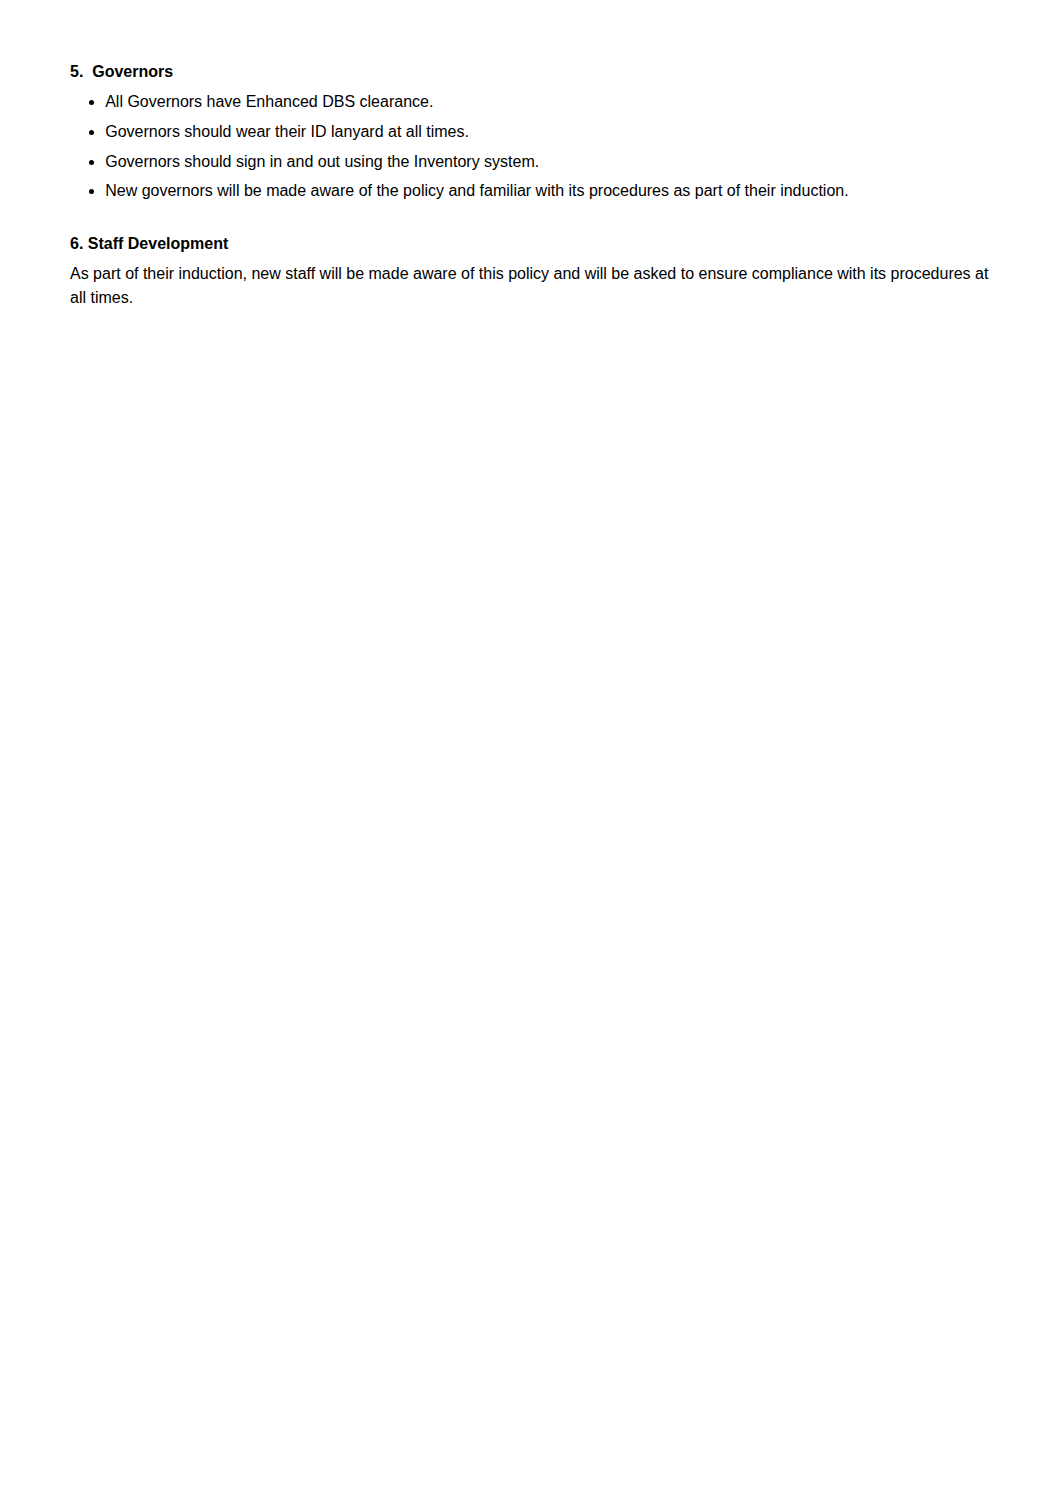5. Governors
All Governors have Enhanced DBS clearance.
Governors should wear their ID lanyard at all times.
Governors should sign in and out using the Inventory system.
New governors will be made aware of the policy and familiar with its procedures as part of their induction.
6. Staff Development
As part of their induction, new staff will be made aware of this policy and will be asked to ensure compliance with its procedures at all times.